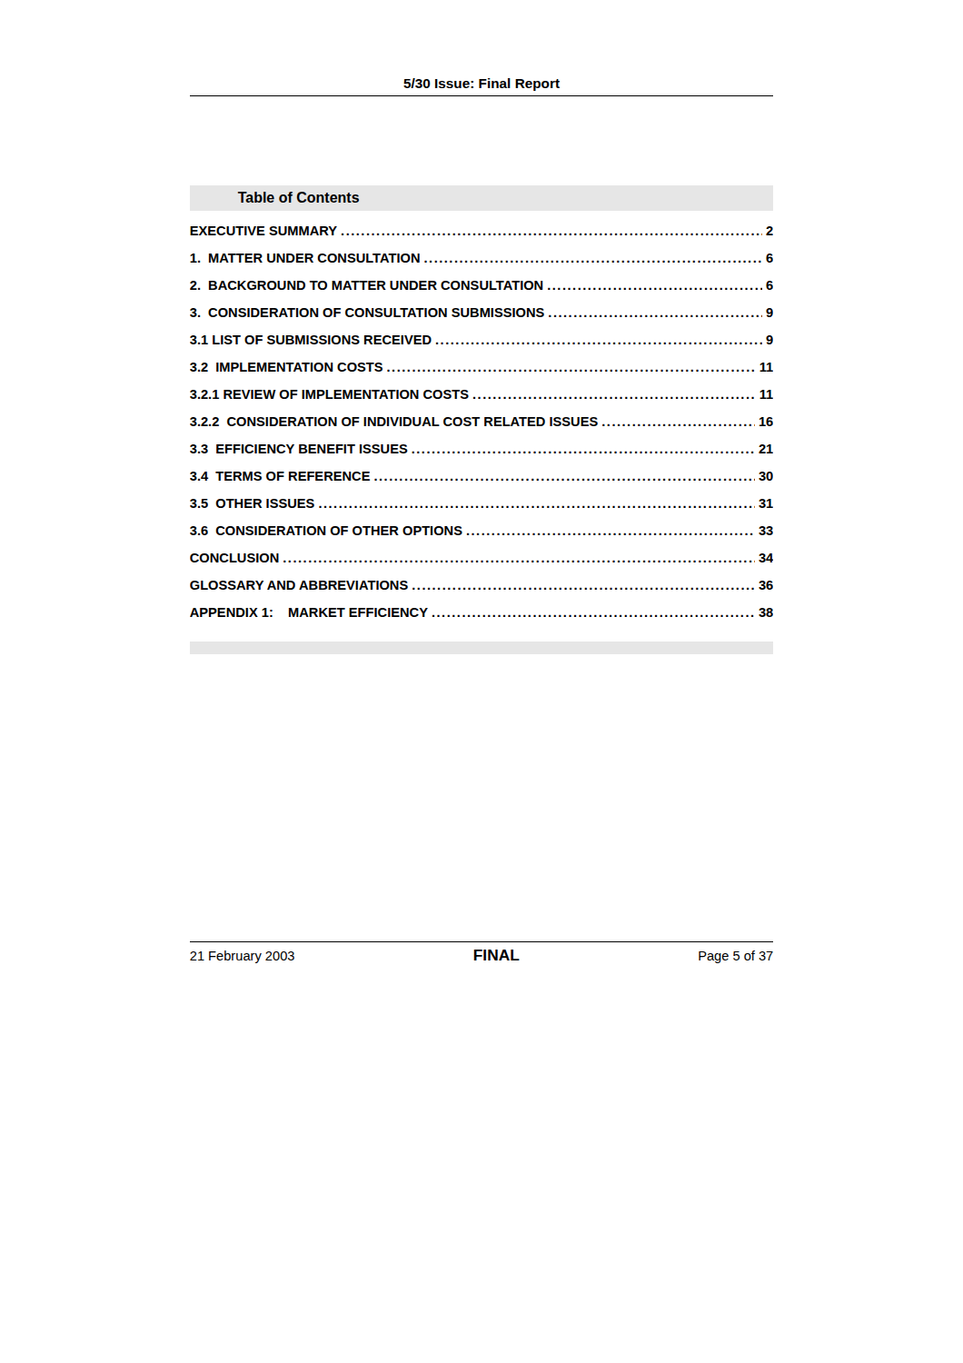5/30 Issue: Final Report
Table of Contents
EXECUTIVE SUMMARY ................................................................................................. 2
1. MATTER UNDER CONSULTATION .............................................................................. 6
2. BACKGROUND TO MATTER UNDER CONSULTATION .............................................. 6
3. CONSIDERATION OF CONSULTATION SUBMISSIONS ................................................ 9
3.1 LIST OF SUBMISSIONS RECEIVED ............................................................................. 9
3.2 IMPLEMENTATION COSTS ......................................................................................... 11
3.2.1 REVIEW OF IMPLEMENTATION COSTS .................................................................. 11
3.2.2 CONSIDERATION OF INDIVIDUAL COST RELATED ISSUES ............................... 16
3.3 EFFICIENCY BENEFIT ISSUES ................................................................................ 21
3.4 TERMS OF REFERENCE ........................................................................................... 30
3.5 OTHER ISSUES ......................................................................................................... 31
3.6 CONSIDERATION OF OTHER OPTIONS ..................................................................... 33
CONCLUSION ................................................................................................................. 34
GLOSSARY AND ABBREVIATIONS ................................................................................. 36
APPENDIX 1: MARKET EFFICIENCY ........................................................................... 38
21 February 2003 FINAL Page 5 of 37